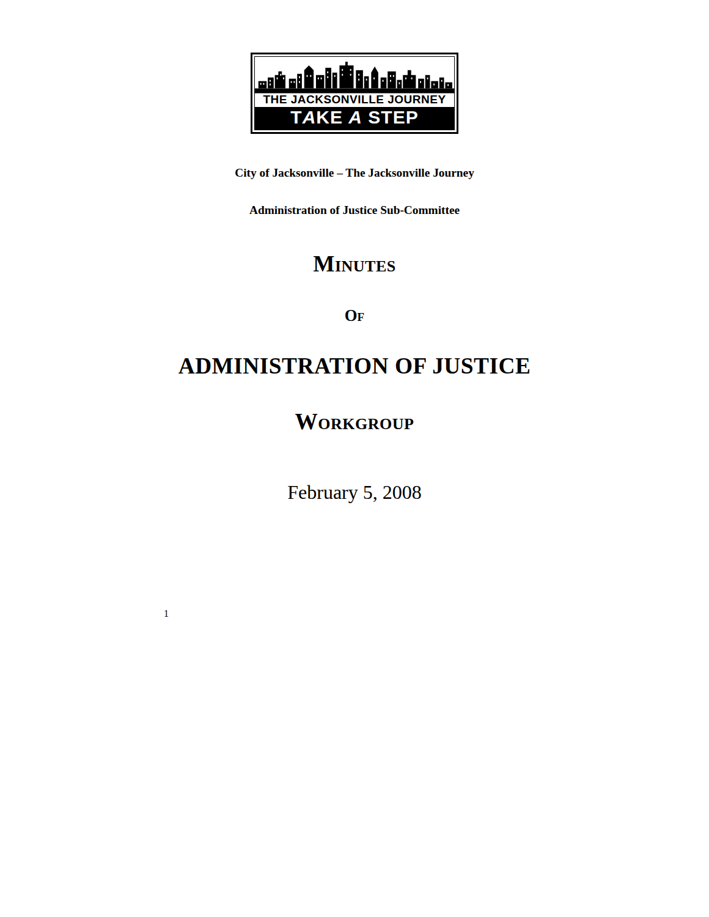THE JACKSONVILLE JOURNEY
TAKE A STEP
City of Jacksonville – The Jacksonville Journey
Administration of Justice Sub-Committee
Minutes
Of
ADMINISTRATION OF JUSTICE
Workgroup
February 5, 2008
1